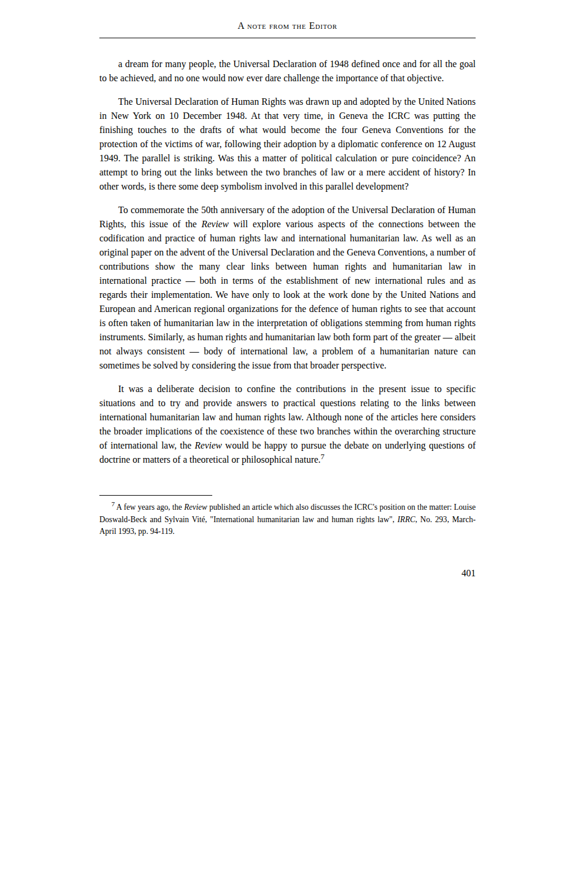A note from the Editor
a dream for many people, the Universal Declaration of 1948 defined once and for all the goal to be achieved, and no one would now ever dare challenge the importance of that objective.
The Universal Declaration of Human Rights was drawn up and adopted by the United Nations in New York on 10 December 1948. At that very time, in Geneva the ICRC was putting the finishing touches to the drafts of what would become the four Geneva Conventions for the protection of the victims of war, following their adoption by a diplomatic conference on 12 August 1949. The parallel is striking. Was this a matter of political calculation or pure coincidence? An attempt to bring out the links between the two branches of law or a mere accident of history? In other words, is there some deep symbolism involved in this parallel development?
To commemorate the 50th anniversary of the adoption of the Universal Declaration of Human Rights, this issue of the Review will explore various aspects of the connections between the codification and practice of human rights law and international humanitarian law. As well as an original paper on the advent of the Universal Declaration and the Geneva Conventions, a number of contributions show the many clear links between human rights and humanitarian law in international practice — both in terms of the establishment of new international rules and as regards their implementation. We have only to look at the work done by the United Nations and European and American regional organizations for the defence of human rights to see that account is often taken of humanitarian law in the interpretation of obligations stemming from human rights instruments. Similarly, as human rights and humanitarian law both form part of the greater — albeit not always consistent — body of international law, a problem of a humanitarian nature can sometimes be solved by considering the issue from that broader perspective.
It was a deliberate decision to confine the contributions in the present issue to specific situations and to try and provide answers to practical questions relating to the links between international humanitarian law and human rights law. Although none of the articles here considers the broader implications of the coexistence of these two branches within the overarching structure of international law, the Review would be happy to pursue the debate on underlying questions of doctrine or matters of a theoretical or philosophical nature.7
7 A few years ago, the Review published an article which also discusses the ICRC's position on the matter: Louise Doswald-Beck and Sylvain Vité, "International humanitarian law and human rights law", IRRC, No. 293, March-April 1993, pp. 94-119.
401